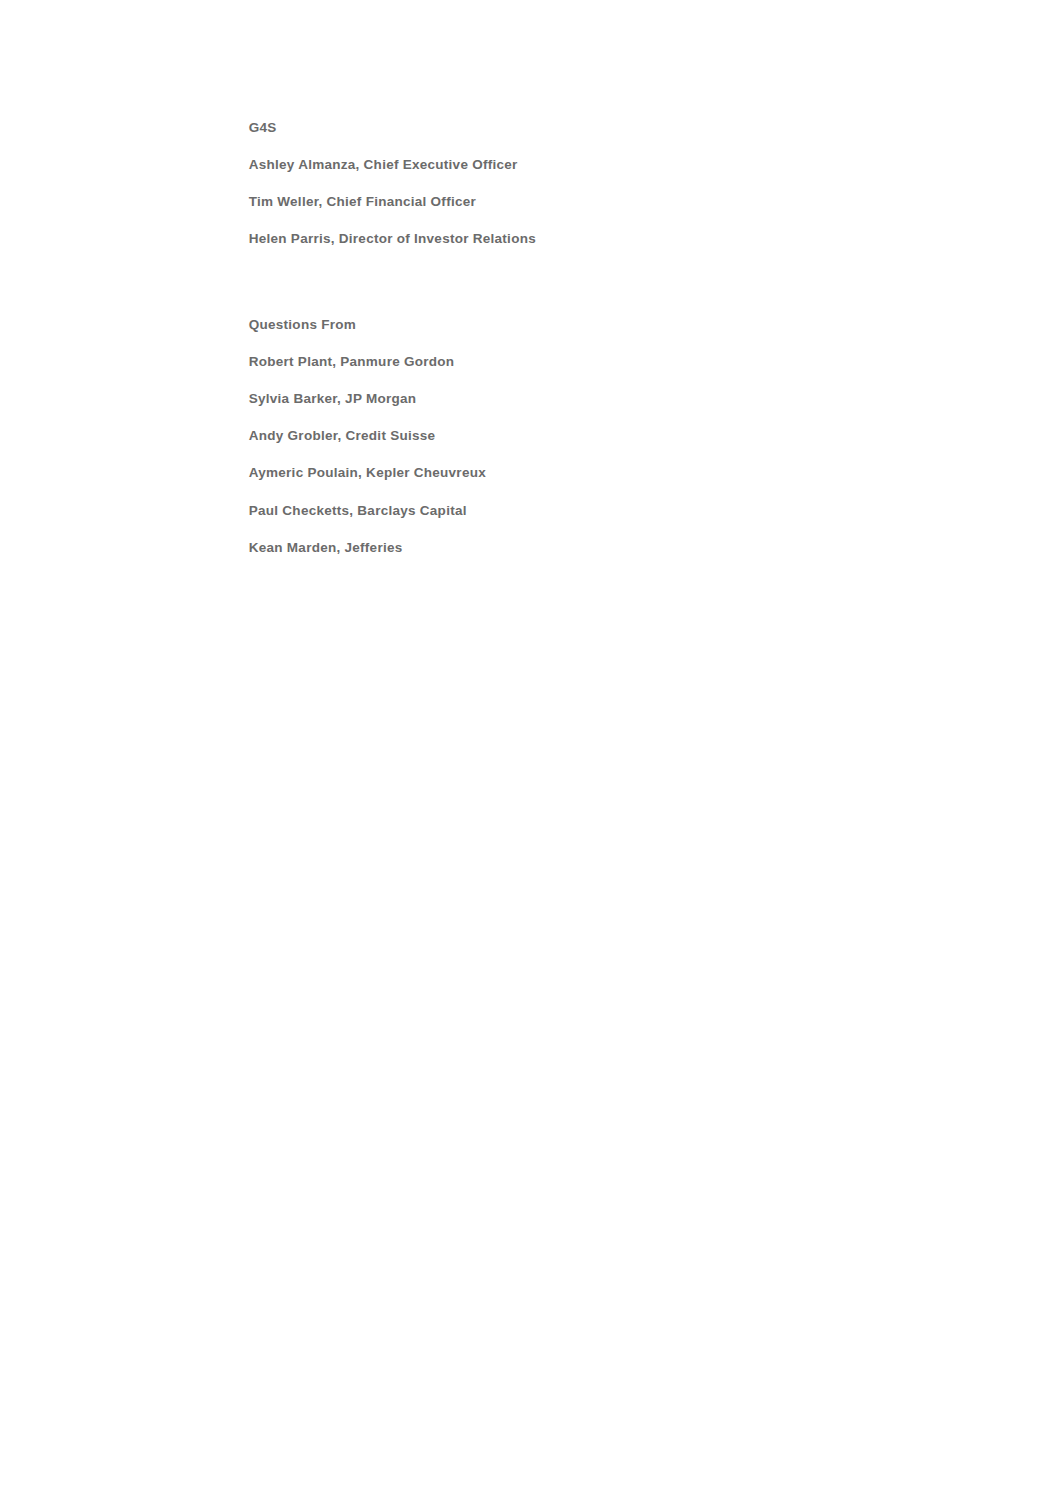G4S
Ashley Almanza, Chief Executive Officer
Tim Weller, Chief Financial Officer
Helen Parris, Director of Investor Relations
Questions From
Robert Plant, Panmure Gordon
Sylvia Barker, JP Morgan
Andy Grobler, Credit Suisse
Aymeric Poulain, Kepler Cheuvreux
Paul Checketts, Barclays Capital
Kean Marden, Jefferies